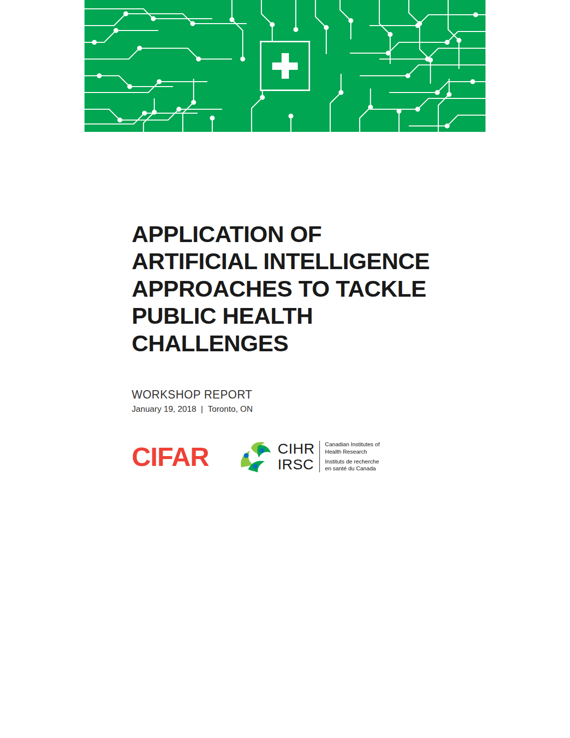Application of Artificial Intelligence Approaches to Tackle Public Health Challenges
Workshop Report
January 19, 2018 | Toronto, ON
CIFAR
CIHR
IRSC
Canadian Institutes of Health Research Instituts de recherche en santé du Canada